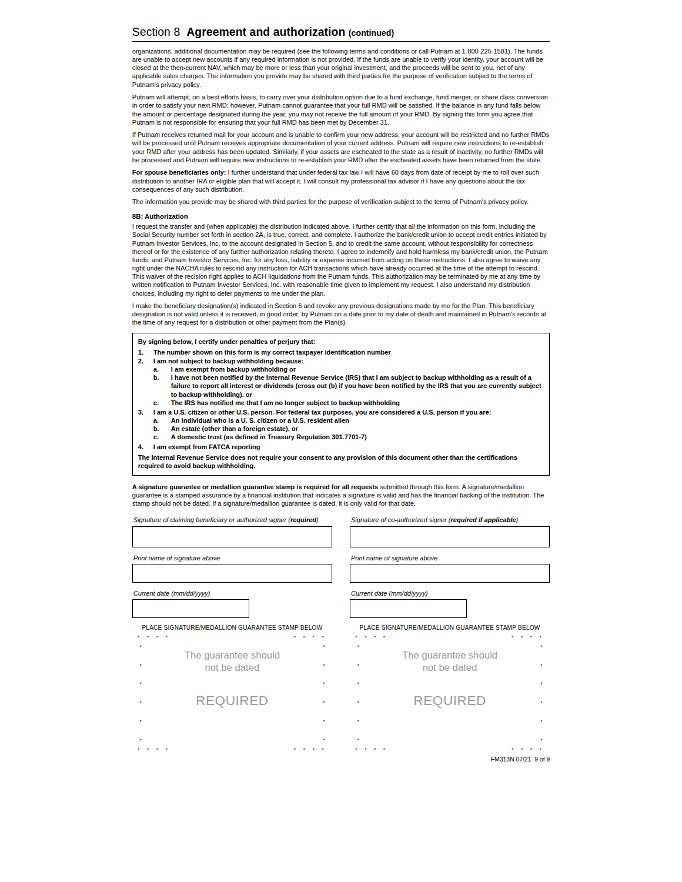Section 8 Agreement and authorization (continued)
organizations, additional documentation may be required (see the following terms and conditions or call Putnam at 1-800-225-1581). The funds are unable to accept new accounts if any required information is not provided. If the funds are unable to verify your identity, your account will be closed at the then-current NAV, which may be more or less than your original investment, and the proceeds will be sent to you, net of any applicable sales charges. The information you provide may be shared with third parties for the purpose of verification subject to the terms of Putnam's privacy policy.
Putnam will attempt, on a best efforts basis, to carry over your distribution option due to a fund exchange, fund merger, or share class conversion in order to satisfy your next RMD; however, Putnam cannot guarantee that your full RMD will be satisfied. If the balance in any fund falls below the amount or percentage designated during the year, you may not receive the full amount of your RMD. By signing this form you agree that Putnam is not responsible for ensuring that your full RMD has been met by December 31.
If Putnam receives returned mail for your account and is unable to confirm your new address, your account will be restricted and no further RMDs will be processed until Putnam receives appropriate documentation of your current address. Putnam will require new instructions to re-establish your RMD after your address has been updated. Similarly, if your assets are escheated to the state as a result of inactivity, no further RMDs will be processed and Putnam will require new instructions to re-establish your RMD after the escheated assets have been returned from the state.
For spouse beneficiaries only: I further understand that under federal tax law I will have 60 days from date of receipt by me to roll over such distribution to another IRA or eligible plan that will accept it. I will consult my professional tax advisor if I have any questions about the tax consequences of any such distribution.
The information you provide may be shared with third parties for the purpose of verification subject to the terms of Putnam's privacy policy.
8B: Authorization
I request the transfer and (when applicable) the distribution indicated above. I further certify that all the information on this form, including the Social Security number set forth in section 2A, is true, correct, and complete. I authorize the bank/credit union to accept credit entries initiated by Putnam Investor Services, Inc. to the account designated in Section 5, and to credit the same account, without responsibility for correctness thereof or for the existence of any further authorization relating thereto. I agree to indemnify and hold harmless my bank/credit union, the Putnam funds, and Putnam Investor Services, Inc. for any loss, liability or expense incurred from acting on these instructions. I also agree to waive any right under the NACHA rules to rescind any instruction for ACH transactions which have already occurred at the time of the attempt to rescind. This waiver of the recision right applies to ACH liquidations from the Putnam funds. This authorization may be terminated by me at any time by written notification to Putnam Investor Services, Inc. with reasonable time given to implement my request. I also understand my distribution choices, including my right to defer payments to me under the plan.
I make the beneficiary designation(s) indicated in Section 6 and revoke any previous designations made by me for the Plan. This beneficiary designation is not valid unless it is received, in good order, by Putnam on a date prior to my date of death and maintained in Putnam's records at the time of any request for a distribution or other payment from the Plan(s).
By signing below, I certify under penalties of perjury that:
The number shown on this form is my correct taxpayer identification number
I am not subject to backup withholding because:
I am exempt from backup withholding or
I have not been notified by the Internal Revenue Service (IRS) that I am subject to backup withholding as a result of a failure to report all interest or dividends (cross out (b) if you have been notified by the IRS that you are currently subject to backup withholding), or
The IRS has notified me that I am no longer subject to backup withholding
I am a U.S. citizen or other U.S. person. For federal tax purposes, you are considered a U.S. person if you are:
An individual who is a U. S. citizen or a U.S. resident alien
An estate (other than a foreign estate), or
A domestic trust (as defined in Treasury Regulation 301.7701-7)
I am exempt from FATCA reporting
The Internal Revenue Service does not require your consent to any provision of this document other than the certifications required to avoid backup withholding.
A signature guarantee or medallion guarantee stamp is required for all requests submitted through this form. A signature/medallion guarantee is a stamped assurance by a financial institution that indicates a signature is valid and has the financial backing of the institution. The stamp should not be dated. If a signature/medallion guarantee is dated, it is only valid for that date.
Signature of claiming beneficiary or authorized signer (required)
Print name of signature above
Current date (mm/dd/yyyy)
PLACE SIGNATURE/MEDALLION GUARANTEE STAMP BELOW
• • • •
• • • •
• • • •
• • • •
••••••
••••••
The guarantee should
not be dated
REQUIRED
Signature of co-authorized signer (required if applicable)
Print name of signature above
Current date (mm/dd/yyyy)
PLACE SIGNATURE/MEDALLION GUARANTEE STAMP BELOW
• • • •
• • • •
• • • •
• • • •
••••••
••••••
The guarantee should
not be dated
REQUIRED
FM313N 07/21 9 of 9